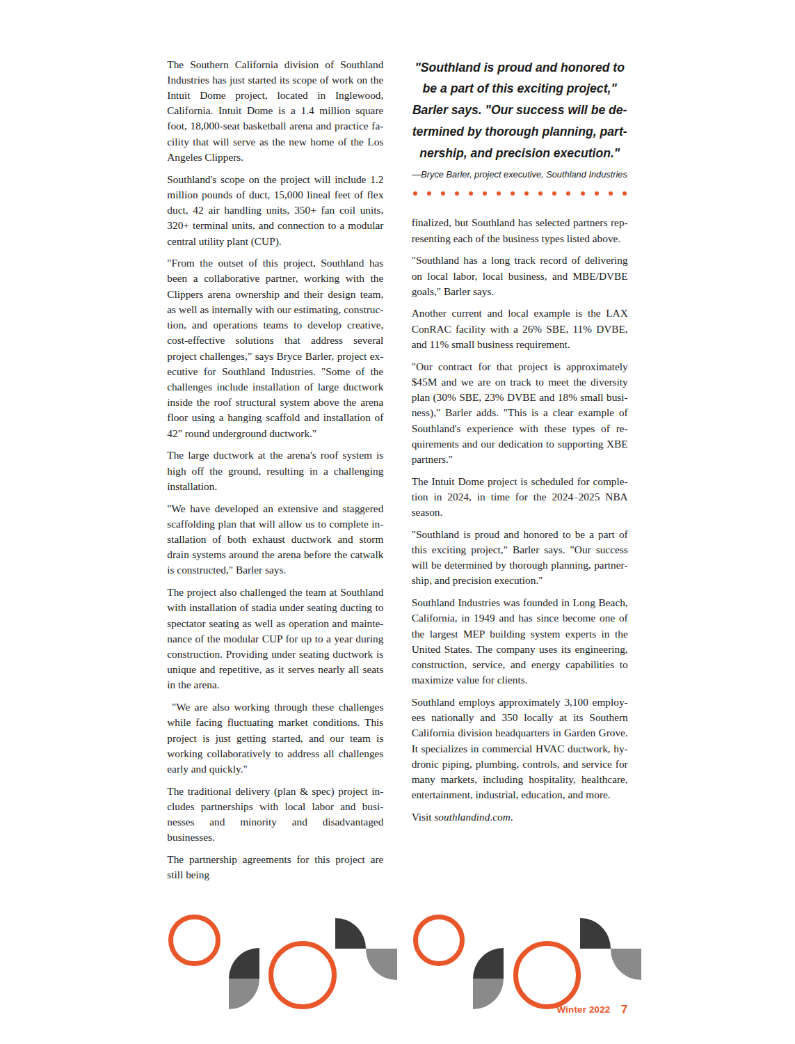The Southern California division of Southland Industries has just started its scope of work on the Intuit Dome project, located in Inglewood, California. Intuit Dome is a 1.4 million square foot, 18,000-seat basketball arena and practice facility that will serve as the new home of the Los Angeles Clippers.
Southland's scope on the project will include 1.2 million pounds of duct, 15,000 lineal feet of flex duct, 42 air handling units, 350+ fan coil units, 320+ terminal units, and connection to a modular central utility plant (CUP).
"From the outset of this project, Southland has been a collaborative partner, working with the Clippers arena ownership and their design team, as well as internally with our estimating, construction, and operations teams to develop creative, cost-effective solutions that address several project challenges," says Bryce Barler, project executive for Southland Industries. "Some of the challenges include installation of large ductwork inside the roof structural system above the arena floor using a hanging scaffold and installation of 42" round underground ductwork."
The large ductwork at the arena's roof system is high off the ground, resulting in a challenging installation.
"We have developed an extensive and staggered scaffolding plan that will allow us to complete installation of both exhaust ductwork and storm drain systems around the arena before the catwalk is constructed," Barler says.
The project also challenged the team at Southland with installation of stadia under seating ducting to spectator seating as well as operation and maintenance of the modular CUP for up to a year during construction. Providing under seating ductwork is unique and repetitive, as it serves nearly all seats in the arena.
"We are also working through these challenges while facing fluctuating market conditions. This project is just getting started, and our team is working collaboratively to address all challenges early and quickly."
The traditional delivery (plan & spec) project includes partnerships with local labor and businesses and minority and disadvantaged businesses.
The partnership agreements for this project are still being
"Southland is proud and honored to be a part of this exciting project," Barler says. "Our success will be determined by thorough planning, partnership, and precision execution."
—Bryce Barler, project executive, Southland Industries
finalized, but Southland has selected partners representing each of the business types listed above.
"Southland has a long track record of delivering on local labor, local business, and MBE/DVBE goals," Barler says.
Another current and local example is the LAX ConRAC facility with a 26% SBE, 11% DVBE, and 11% small business requirement.
"Our contract for that project is approximately $45M and we are on track to meet the diversity plan (30% SBE, 23% DVBE and 18% small business)," Barler adds. "This is a clear example of Southland's experience with these types of requirements and our dedication to supporting XBE partners."
The Intuit Dome project is scheduled for completion in 2024, in time for the 2024–2025 NBA season.
"Southland is proud and honored to be a part of this exciting project," Barler says. "Our success will be determined by thorough planning, partnership, and precision execution."
Southland Industries was founded in Long Beach, California, in 1949 and has since become one of the largest MEP building system experts in the United States. The company uses its engineering, construction, service, and energy capabilities to maximize value for clients.
Southland employs approximately 3,100 employees nationally and 350 locally at its Southern California division headquarters in Garden Grove. It specializes in commercial HVAC ductwork, hydronic piping, plumbing, controls, and service for many markets, including hospitality, healthcare, entertainment, industrial, education, and more.
Visit southlandind.com.
Winter 2022 7